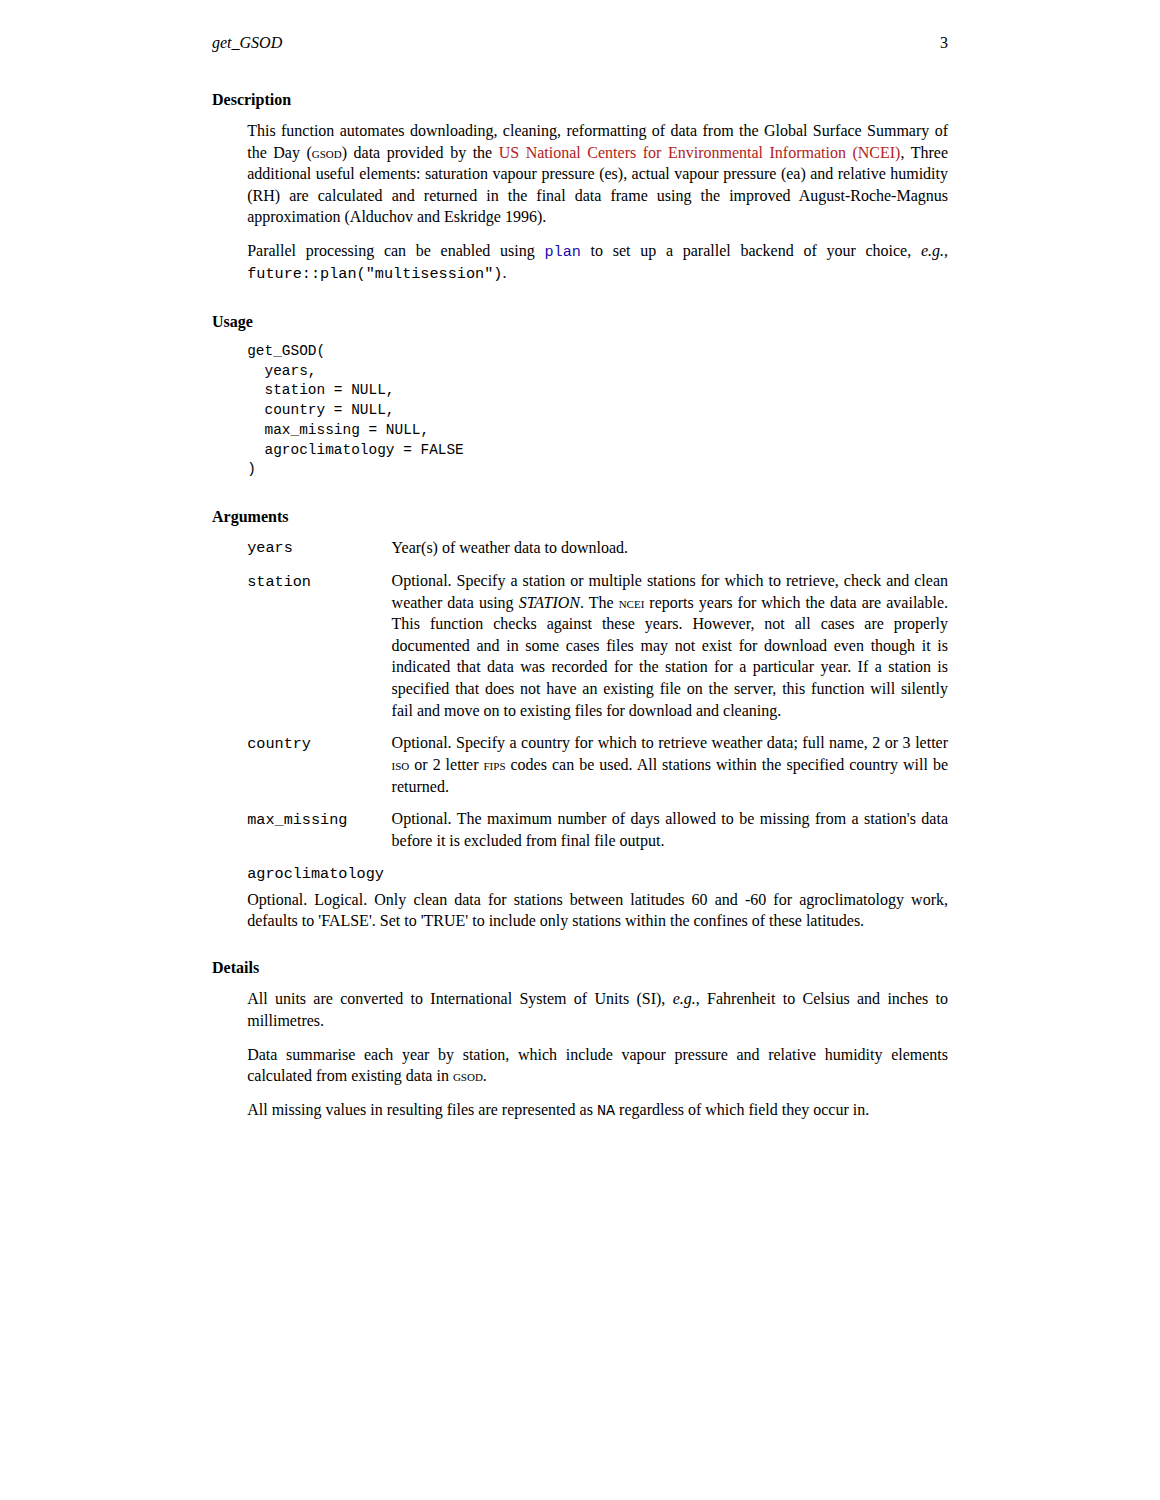get_GSOD 3
Description
This function automates downloading, cleaning, reformatting of data from the Global Surface Summary of the Day (gsod) data provided by the US National Centers for Environmental Information (NCEI), Three additional useful elements: saturation vapour pressure (es), actual vapour pressure (ea) and relative humidity (RH) are calculated and returned in the final data frame using the improved August-Roche-Magnus approximation (Alduchov and Eskridge 1996).
Parallel processing can be enabled using plan to set up a parallel backend of your choice, e.g., future::plan("multisession").
Usage
get_GSOD(
  years,
  station = NULL,
  country = NULL,
  max_missing = NULL,
  agroclimatology = FALSE
)
Arguments
years
Year(s) of weather data to download.
station
Optional. Specify a station or multiple stations for which to retrieve, check and clean weather data using STATION. The ncei reports years for which the data are available. This function checks against these years. However, not all cases are properly documented and in some cases files may not exist for download even though it is indicated that data was recorded for the station for a particular year. If a station is specified that does not have an existing file on the server, this function will silently fail and move on to existing files for download and cleaning.
country
Optional. Specify a country for which to retrieve weather data; full name, 2 or 3 letter iso or 2 letter fips codes can be used. All stations within the specified country will be returned.
max_missing
Optional. The maximum number of days allowed to be missing from a station's data before it is excluded from final file output.
agroclimatology
Optional. Logical. Only clean data for stations between latitudes 60 and -60 for agroclimatology work, defaults to 'FALSE'. Set to 'TRUE' to include only stations within the confines of these latitudes.
Details
All units are converted to International System of Units (SI), e.g., Fahrenheit to Celsius and inches to millimetres.
Data summarise each year by station, which include vapour pressure and relative humidity elements calculated from existing data in gsod.
All missing values in resulting files are represented as NA regardless of which field they occur in.